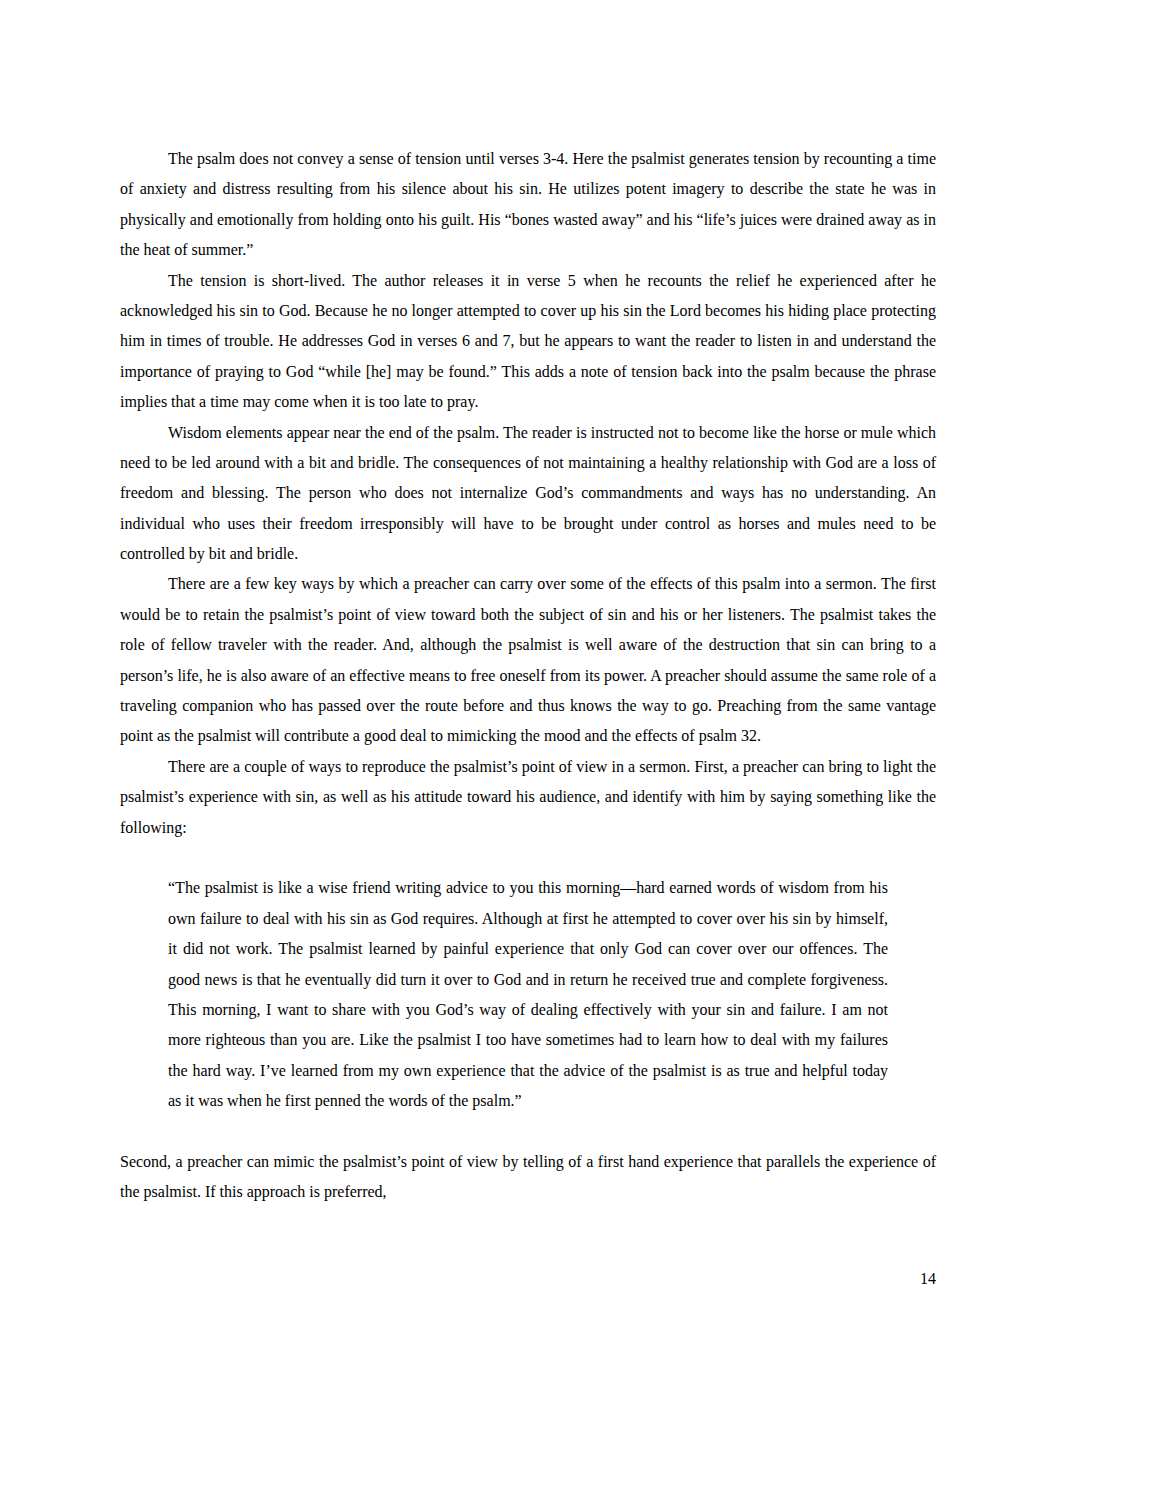The psalm does not convey a sense of tension until verses 3-4. Here the psalmist generates tension by recounting a time of anxiety and distress resulting from his silence about his sin. He utilizes potent imagery to describe the state he was in physically and emotionally from holding onto his guilt. His “bones wasted away” and his “life’s juices were drained away as in the heat of summer.”
The tension is short-lived. The author releases it in verse 5 when he recounts the relief he experienced after he acknowledged his sin to God. Because he no longer attempted to cover up his sin the Lord becomes his hiding place protecting him in times of trouble. He addresses God in verses 6 and 7, but he appears to want the reader to listen in and understand the importance of praying to God “while [he] may be found.” This adds a note of tension back into the psalm because the phrase implies that a time may come when it is too late to pray.
Wisdom elements appear near the end of the psalm. The reader is instructed not to become like the horse or mule which need to be led around with a bit and bridle. The consequences of not maintaining a healthy relationship with God are a loss of freedom and blessing. The person who does not internalize God’s commandments and ways has no understanding. An individual who uses their freedom irresponsibly will have to be brought under control as horses and mules need to be controlled by bit and bridle.
There are a few key ways by which a preacher can carry over some of the effects of this psalm into a sermon. The first would be to retain the psalmist’s point of view toward both the subject of sin and his or her listeners. The psalmist takes the role of fellow traveler with the reader. And, although the psalmist is well aware of the destruction that sin can bring to a person’s life, he is also aware of an effective means to free oneself from its power. A preacher should assume the same role of a traveling companion who has passed over the route before and thus knows the way to go. Preaching from the same vantage point as the psalmist will contribute a good deal to mimicking the mood and the effects of psalm 32.
There are a couple of ways to reproduce the psalmist’s point of view in a sermon. First, a preacher can bring to light the psalmist’s experience with sin, as well as his attitude toward his audience, and identify with him by saying something like the following:
“The psalmist is like a wise friend writing advice to you this morning—hard earned words of wisdom from his own failure to deal with his sin as God requires. Although at first he attempted to cover over his sin by himself, it did not work. The psalmist learned by painful experience that only God can cover over our offences. The good news is that he eventually did turn it over to God and in return he received true and complete forgiveness. This morning, I want to share with you God’s way of dealing effectively with your sin and failure. I am not more righteous than you are. Like the psalmist I too have sometimes had to learn how to deal with my failures the hard way. I’ve learned from my own experience that the advice of the psalmist is as true and helpful today as it was when he first penned the words of the psalm.”
Second, a preacher can mimic the psalmist’s point of view by telling of a first hand experience that parallels the experience of the psalmist. If this approach is preferred,
14